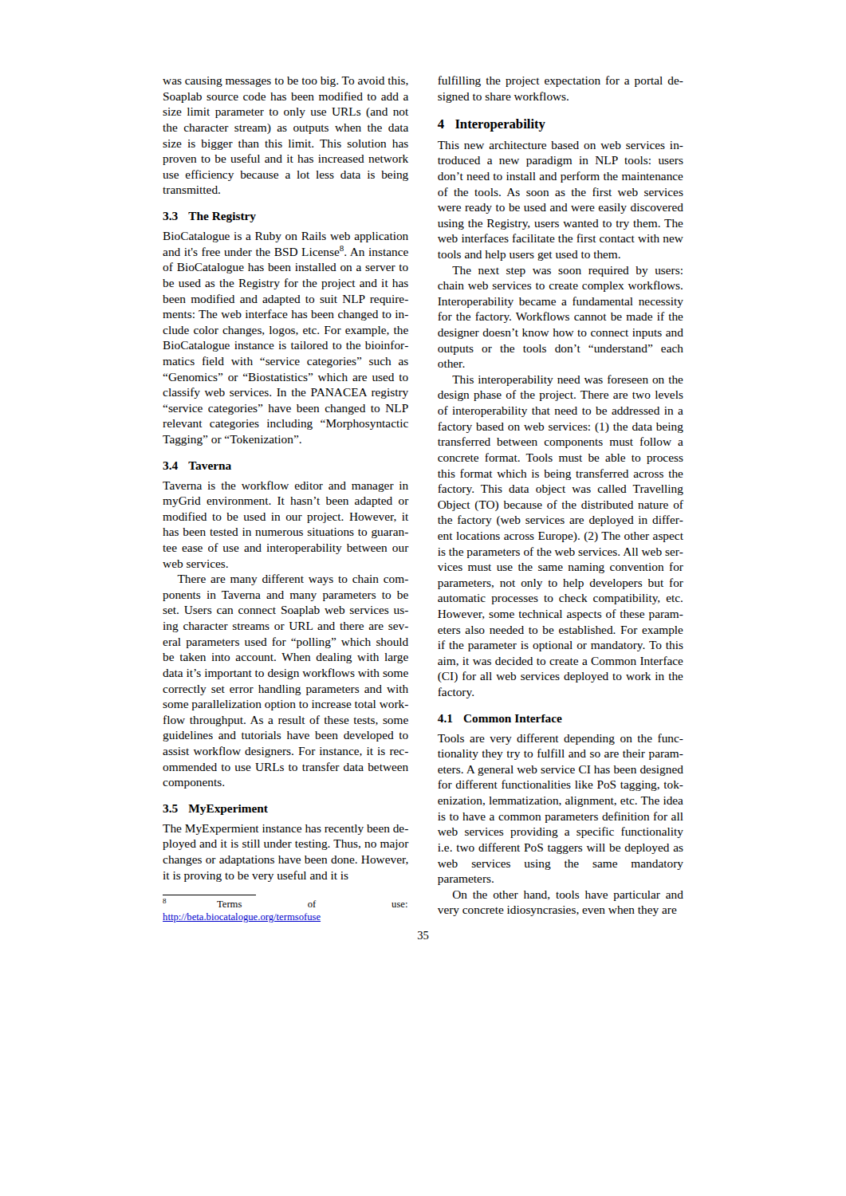was causing messages to be too big. To avoid this, Soaplab source code has been modified to add a size limit parameter to only use URLs (and not the character stream) as outputs when the data size is bigger than this limit. This solution has proven to be useful and it has increased network use efficiency because a lot less data is being transmitted.
3.3 The Registry
BioCatalogue is a Ruby on Rails web application and it's free under the BSD License8. An instance of BioCatalogue has been installed on a server to be used as the Registry for the project and it has been modified and adapted to suit NLP requirements: The web interface has been changed to include color changes, logos, etc. For example, the BioCatalogue instance is tailored to the bioinformatics field with “service categories” such as “Genomics” or “Biostatistics” which are used to classify web services. In the PANACEA registry “service categories” have been changed to NLP relevant categories including “Morphosyntactic Tagging” or “Tokenization”.
3.4 Taverna
Taverna is the workflow editor and manager in myGrid environment. It hasn’t been adapted or modified to be used in our project. However, it has been tested in numerous situations to guarantee ease of use and interoperability between our web services.
There are many different ways to chain components in Taverna and many parameters to be set. Users can connect Soaplab web services using character streams or URL and there are several parameters used for “polling” which should be taken into account. When dealing with large data it’s important to design workflows with some correctly set error handling parameters and with some parallelization option to increase total workflow throughput. As a result of these tests, some guidelines and tutorials have been developed to assist workflow designers. For instance, it is recommended to use URLs to transfer data between components.
3.5 MyExperiment
The MyExpermient instance has recently been deployed and it is still under testing. Thus, no major changes or adaptations have been done. However, it is proving to be very useful and it is
8 Terms of use: http://beta.biocatalogue.org/termsofuse
fulfilling the project expectation for a portal designed to share workflows.
4 Interoperability
This new architecture based on web services introduced a new paradigm in NLP tools: users don’t need to install and perform the maintenance of the tools. As soon as the first web services were ready to be used and were easily discovered using the Registry, users wanted to try them. The web interfaces facilitate the first contact with new tools and help users get used to them.
The next step was soon required by users: chain web services to create complex workflows. Interoperability became a fundamental necessity for the factory. Workflows cannot be made if the designer doesn’t know how to connect inputs and outputs or the tools don’t “understand” each other.
This interoperability need was foreseen on the design phase of the project. There are two levels of interoperability that need to be addressed in a factory based on web services: (1) the data being transferred between components must follow a concrete format. Tools must be able to process this format which is being transferred across the factory. This data object was called Travelling Object (TO) because of the distributed nature of the factory (web services are deployed in different locations across Europe). (2) The other aspect is the parameters of the web services. All web services must use the same naming convention for parameters, not only to help developers but for automatic processes to check compatibility, etc. However, some technical aspects of these parameters also needed to be established. For example if the parameter is optional or mandatory. To this aim, it was decided to create a Common Interface (CI) for all web services deployed to work in the factory.
4.1 Common Interface
Tools are very different depending on the functionality they try to fulfill and so are their parameters. A general web service CI has been designed for different functionalities like PoS tagging, tokenization, lemmatization, alignment, etc. The idea is to have a common parameters definition for all web services providing a specific functionality i.e. two different PoS taggers will be deployed as web services using the same mandatory parameters.
On the other hand, tools have particular and very concrete idiosyncrasies, even when they are
35